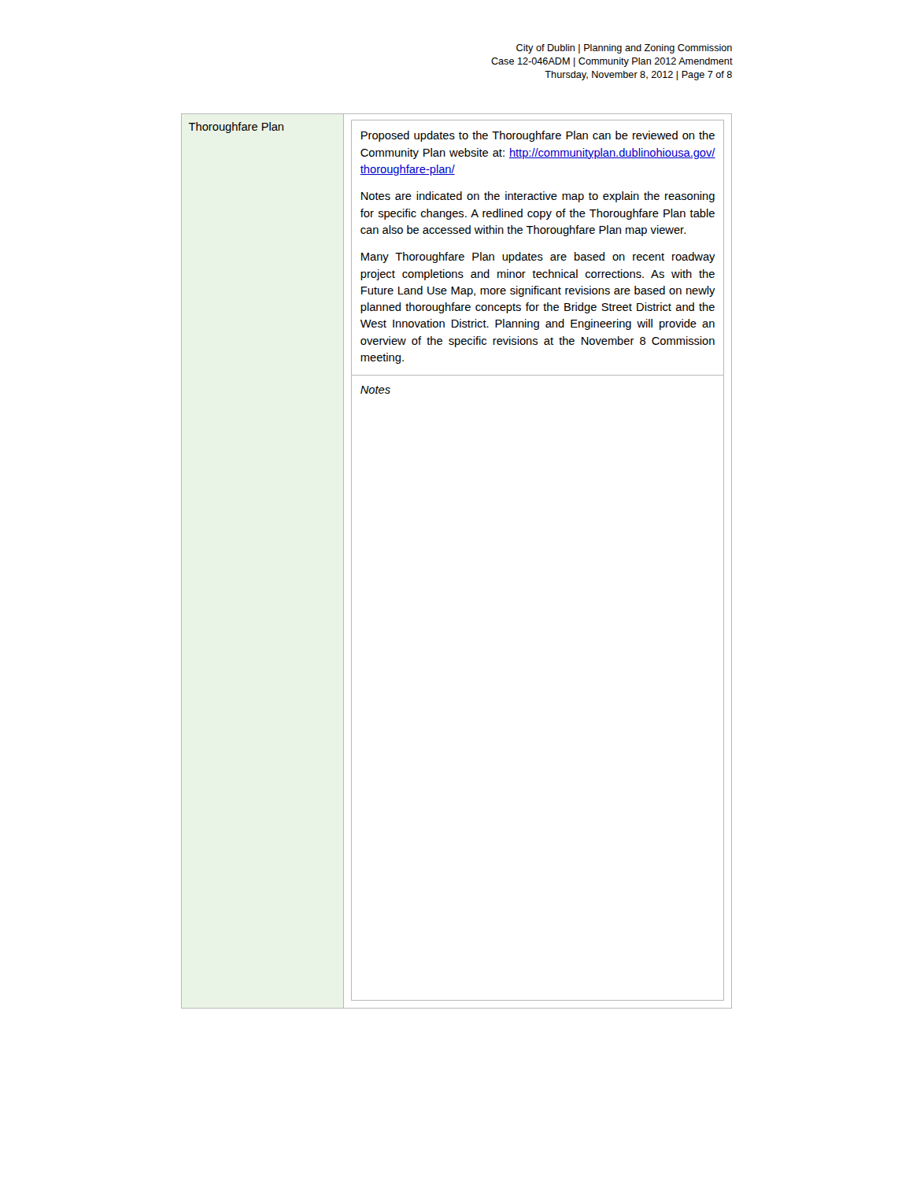City of Dublin | Planning and Zoning Commission
Case 12-046ADM | Community Plan 2012 Amendment
Thursday, November 8, 2012 | Page 7 of 8
| Thoroughfare Plan | / Proposed updates to the Thoroughfare Plan can be reviewed on the Community Plan website at: http://communityplan.dublinohiousa.gov/thoroughfare-plan/ Notes are indicated on the interactive map to explain the reasoning for specific changes. A redlined copy of the Thoroughfare Plan table can also be accessed within the Thoroughfare Plan map viewer. Many Thoroughfare Plan updates are based on recent roadway project completions and minor technical corrections. As with the Future Land Use Map, more significant revisions are based on newly planned thoroughfare concepts for the Bridge Street District and the West Innovation District. Planning and Engineering will provide an overview of the specific revisions at the November 8 Commission meeting. / / Notes / |